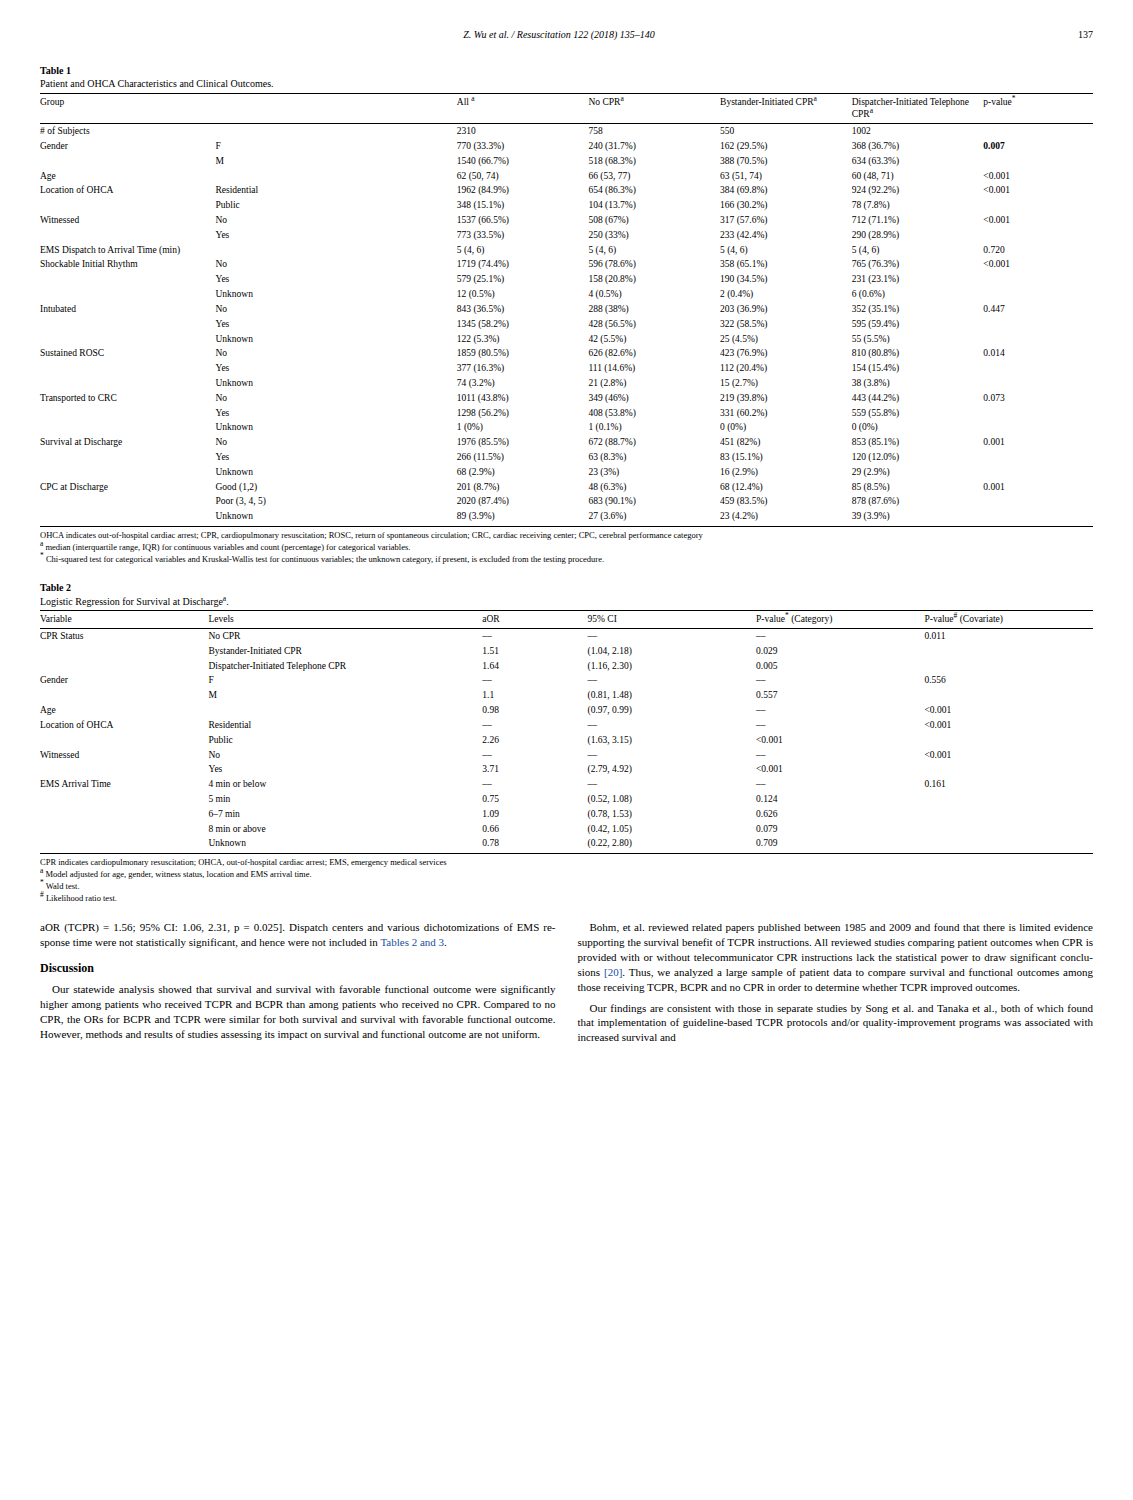Z. Wu et al. / Resuscitation 122 (2018) 135–140
137
Table 1 Patient and OHCA Characteristics and Clinical Outcomes.
| Group | | All a | No CPR a | Bystander-Initiated CPR a | Dispatcher-Initiated Telephone CPR a | p-value * |
| --- | --- | --- | --- | --- | --- | --- |
| # of Subjects | | 2310 | 758 | 550 | 1002 | |
| Gender | F | 770 (33.3%) | 240 (31.7%) | 162 (29.5%) | 368 (36.7%) | 0.007 |
| | M | 1540 (66.7%) | 518 (68.3%) | 388 (70.5%) | 634 (63.3%) | |
| Age | | 62 (50, 74) | 66 (53, 77) | 63 (51, 74) | 60 (48, 71) | <0.001 |
| Location of OHCA | Residential | 1962 (84.9%) | 654 (86.3%) | 384 (69.8%) | 924 (92.2%) | <0.001 |
| | Public | 348 (15.1%) | 104 (13.7%) | 166 (30.2%) | 78 (7.8%) | |
| Witnessed | No | 1537 (66.5%) | 508 (67%) | 317 (57.6%) | 712 (71.1%) | <0.001 |
| | Yes | 773 (33.5%) | 250 (33%) | 233 (42.4%) | 290 (28.9%) | |
| EMS Dispatch to Arrival Time (min) | | 5 (4, 6) | 5 (4, 6) | 5 (4, 6) | 5 (4, 6) | 0.720 |
| Shockable Initial Rhythm | No | 1719 (74.4%) | 596 (78.6%) | 358 (65.1%) | 765 (76.3%) | <0.001 |
| | Yes | 579 (25.1%) | 158 (20.8%) | 190 (34.5%) | 231 (23.1%) | |
| | Unknown | 12 (0.5%) | 4 (0.5%) | 2 (0.4%) | 6 (0.6%) | |
| Intubated | No | 843 (36.5%) | 288 (38%) | 203 (36.9%) | 352 (35.1%) | 0.447 |
| | Yes | 1345 (58.2%) | 428 (56.5%) | 322 (58.5%) | 595 (59.4%) | |
| | Unknown | 122 (5.3%) | 42 (5.5%) | 25 (4.5%) | 55 (5.5%) | |
| Sustained ROSC | No | 1859 (80.5%) | 626 (82.6%) | 423 (76.9%) | 810 (80.8%) | 0.014 |
| | Yes | 377 (16.3%) | 111 (14.6%) | 112 (20.4%) | 154 (15.4%) | |
| | Unknown | 74 (3.2%) | 21 (2.8%) | 15 (2.7%) | 38 (3.8%) | |
| Transported to CRC | No | 1011 (43.8%) | 349 (46%) | 219 (39.8%) | 443 (44.2%) | 0.073 |
| | Yes | 1298 (56.2%) | 408 (53.8%) | 331 (60.2%) | 559 (55.8%) | |
| | Unknown | 1 (0%) | 1 (0.1%) | 0 (0%) | 0 (0%) | |
| Survival at Discharge | No | 1976 (85.5%) | 672 (88.7%) | 451 (82%) | 853 (85.1%) | 0.001 |
| | Yes | 266 (11.5%) | 63 (8.3%) | 83 (15.1%) | 120 (12.0%) | |
| | Unknown | 68 (2.9%) | 23 (3%) | 16 (2.9%) | 29 (2.9%) | |
| CPC at Discharge | Good (1,2) | 201 (8.7%) | 48 (6.3%) | 68 (12.4%) | 85 (8.5%) | 0.001 |
| | Poor (3, 4, 5) | 2020 (87.4%) | 683 (90.1%) | 459 (83.5%) | 878 (87.6%) | |
| | Unknown | 89 (3.9%) | 27 (3.6%) | 23 (4.2%) | 39 (3.9%) | |
OHCA indicates out-of-hospital cardiac arrest; CPR, cardiopulmonary resuscitation; ROSC, return of spontaneous circulation; CRC, cardiac receiving center; CPC, cerebral performance category
a median (interquartile range, IQR) for continuous variables and count (percentage) for categorical variables.
* Chi-squared test for categorical variables and Kruskal-Wallis test for continuous variables; the unknown category, if present, is excluded from the testing procedure.
Table 2 Logistic Regression for Survival at Dischargea.
| Variable | Levels | aOR | 95% CI | P-value * (Category) | P-value # (Covariate) |
| --- | --- | --- | --- | --- | --- |
| CPR Status | No CPR | –– | –– | –– | 0.011 |
| | Bystander-Initiated CPR | 1.51 | (1.04, 2.18) | 0.029 | |
| | Dispatcher-Initiated Telephone CPR | 1.64 | (1.16, 2.30) | 0.005 | |
| Gender | F | –– | –– | –– | 0.556 |
| | M | 1.1 | (0.81, 1.48) | 0.557 | |
| Age | | 0.98 | (0.97, 0.99) | –– | <0.001 |
| Location of OHCA | Residential | –– | –– | –– | <0.001 |
| | Public | 2.26 | (1.63, 3.15) | <0.001 | |
| Witnessed | No | –– | –– | –– | <0.001 |
| | Yes | 3.71 | (2.79, 4.92) | <0.001 | |
| EMS Arrival Time | 4 min or below | –– | –– | –– | 0.161 |
| | 5 min | 0.75 | (0.52, 1.08) | 0.124 | |
| | 6–7 min | 1.09 | (0.78, 1.53) | 0.626 | |
| | 8 min or above | 0.66 | (0.42, 1.05) | 0.079 | |
| | Unknown | 0.78 | (0.22, 2.80) | 0.709 | |
CPR indicates cardiopulmonary resuscitation; OHCA, out-of-hospital cardiac arrest; EMS, emergency medical services
a Model adjusted for age, gender, witness status, location and EMS arrival time.
* Wald test.
# Likelihood ratio test.
aOR (TCPR) = 1.56; 95% CI: 1.06, 2.31, p = 0.025]. Dispatch centers and various dichotomizations of EMS response time were not statistically significant, and hence were not included in Tables 2 and 3.
Discussion
Our statewide analysis showed that survival and survival with favorable functional outcome were significantly higher among patients who received TCPR and BCPR than among patients who received no CPR. Compared to no CPR, the ORs for BCPR and TCPR were similar for both survival and survival with favorable functional outcome. However, methods and results of studies assessing its impact on survival and functional outcome are not uniform.
Bohm, et al. reviewed related papers published between 1985 and 2009 and found that there is limited evidence supporting the survival benefit of TCPR instructions. All reviewed studies comparing patient outcomes when CPR is provided with or without telecommunicator CPR instructions lack the statistical power to draw significant conclusions [20]. Thus, we analyzed a large sample of patient data to compare survival and functional outcomes among those receiving TCPR, BCPR and no CPR in order to determine whether TCPR improved outcomes.
Our findings are consistent with those in separate studies by Song et al. and Tanaka et al., both of which found that implementation of guideline-based TCPR protocols and/or quality-improvement programs was associated with increased survival and